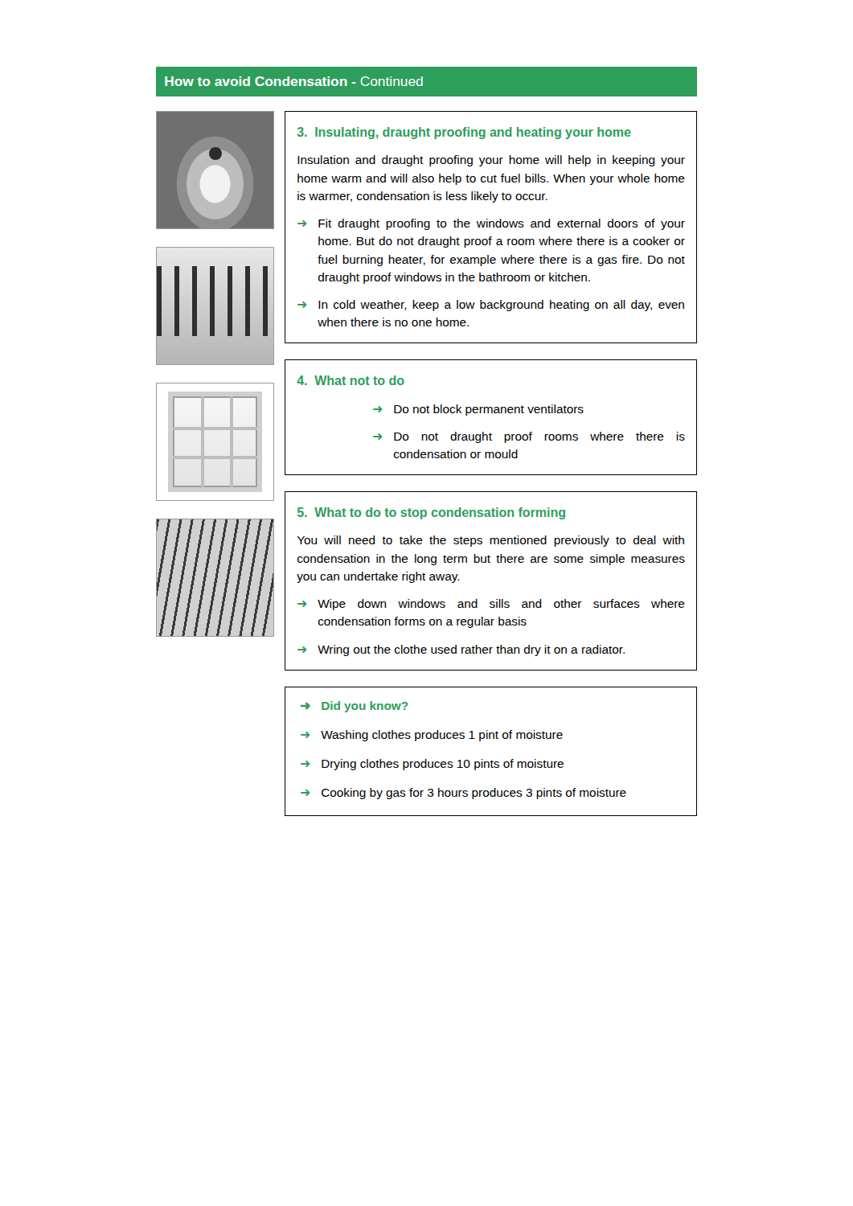How to avoid Condensation - Continued
3. Insulating, draught proofing and heating your home
Insulation and draught proofing your home will help in keeping your home warm and will also help to cut fuel bills. When your whole home is warmer, condensation is less likely to occur.
Fit draught proofing to the windows and external doors of your home. But do not draught proof a room where there is a cooker or fuel burning heater, for example where there is a gas fire. Do not draught proof windows in the bathroom or kitchen.
In cold weather, keep a low background heating on all day, even when there is no one home.
4. What not to do
Do not block permanent ventilators
Do not draught proof rooms where there is condensation or mould
5. What to do to stop condensation forming
You will need to take the steps mentioned previously to deal with condensation in the long term but there are some simple measures you can undertake right away.
Wipe down windows and sills and other surfaces where condensation forms on a regular basis
Wring out the clothe used rather than dry it on a radiator.
Did you know?
Washing clothes produces 1 pint of moisture
Drying clothes produces 10 pints of moisture
Cooking by gas for 3 hours produces 3 pints of moisture